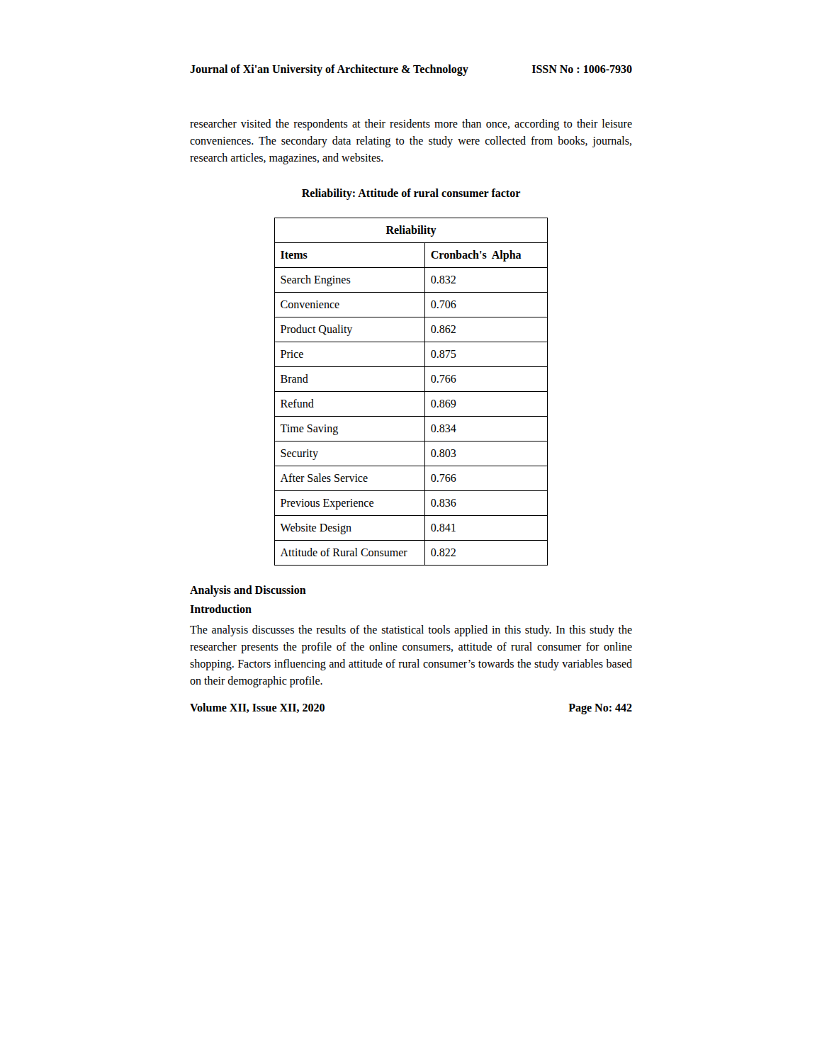Journal of Xi'an University of Architecture & Technology
ISSN No : 1006-7930
researcher visited the respondents at their residents more than once, according to their leisure conveniences. The secondary data relating to the study were collected from books, journals, research articles, magazines, and websites.
Reliability: Attitude of rural consumer factor
| Reliability |
| --- |
| Items | Cronbach's Alpha |
| Search Engines | 0.832 |
| Convenience | 0.706 |
| Product Quality | 0.862 |
| Price | 0.875 |
| Brand | 0.766 |
| Refund | 0.869 |
| Time Saving | 0.834 |
| Security | 0.803 |
| After Sales Service | 0.766 |
| Previous Experience | 0.836 |
| Website Design | 0.841 |
| Attitude of Rural Consumer | 0.822 |
Analysis and Discussion
Introduction
The analysis discusses the results of the statistical tools applied in this study. In this study the researcher presents the profile of the online consumers, attitude of rural consumer for online shopping. Factors influencing and attitude of rural consumer’s towards the study variables based on their demographic profile.
Volume XII, Issue XII, 2020
Page No: 442